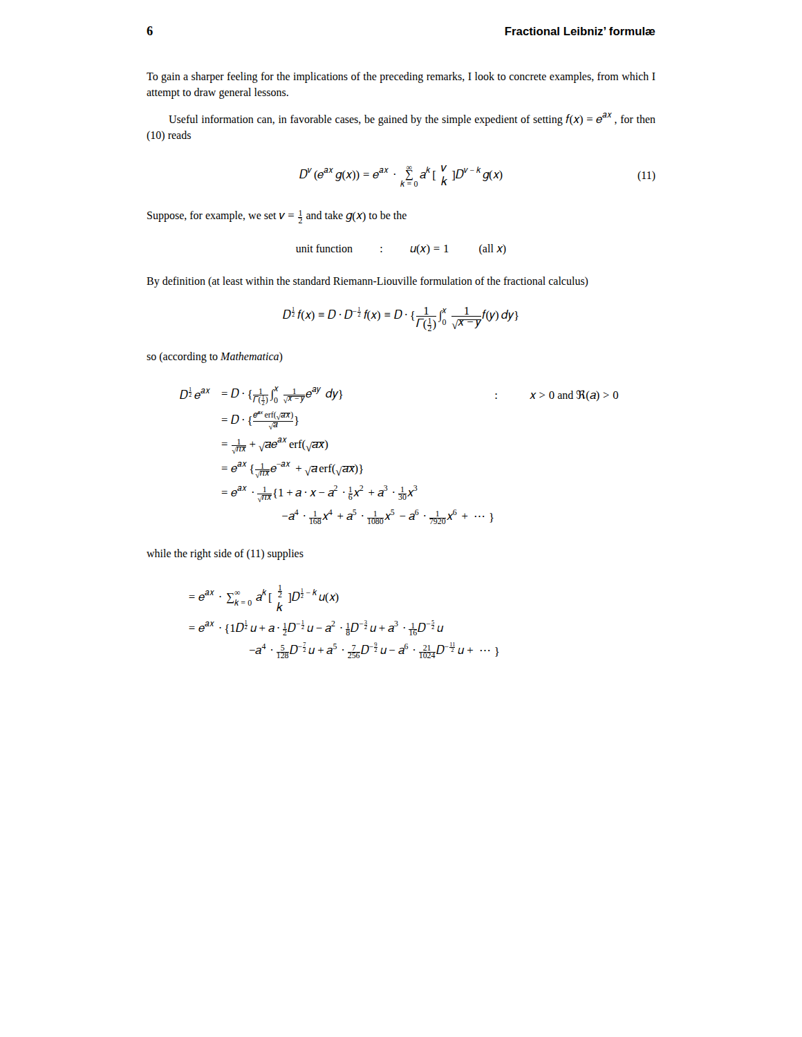6 Fractional Leibniz’ formulæ
To gain a sharper feeling for the implications of the preceding remarks, I look to concrete examples, from which I attempt to draw general lessons.
Useful information can, in favorable cases, be gained by the simple expedient of setting f(x)=eax, for then (10) reads
Dν ( eax g(x) ) = eax · ∑ k=0 ∞ ak [ ν k ] Dν−k g(x)
(11)
Suppose, for example, we set ν=12 and take g(x) to be the
unit function : u(x)=1 (all x)
By definition (at least within the standard Riemann-Liouville formulation of the fractional calculus)
D12 f(x) ≡ D· D−12 f(x) ≡ D· { 1 Γ(12) ∫ 0 x 1 x−y f(y) dy }
so (according to Mathematica)
| D 1 2 e a x | = D · { 1 Γ ( 1 2 ) ∫ 0 x 1 x − y e a y d y } | : x > 0 and ℜ ( a ) > 0 |
| | = D · { e a x erf ( a x ) a } | |
| | = 1 π x + a e a x erf ( a x ) | |
| | = e a x { 1 π x e − a x + a erf ( a x ) } | |
| | = e a x · 1 π x { 1 + a · x − a 2 · 1 6 x 2 + a 3 · 1 30 x 3 | |
| | − a 4 · 1 168 x 4 + a 5 · 1 1080 x 5 − a 6 · 1 7920 x 6 + ⋯ } | |
while the right side of (11) supplies
| | = e a x · ∑ k = 0 ∞ a k [ 1 2 k ] D 1 2 − k u ( x ) |
| | = e a x · { 1 D 1 2 u + a · 1 2 D − 1 2 u − a 2 · 1 8 D − 3 2 u + a 3 · 1 16 D − 5 2 u |
| | − a 4 · 5 128 D − 7 2 u + a 5 · 7 256 D − 9 2 u − a 6 · 21 1024 D − 11 2 u + ⋯ } |